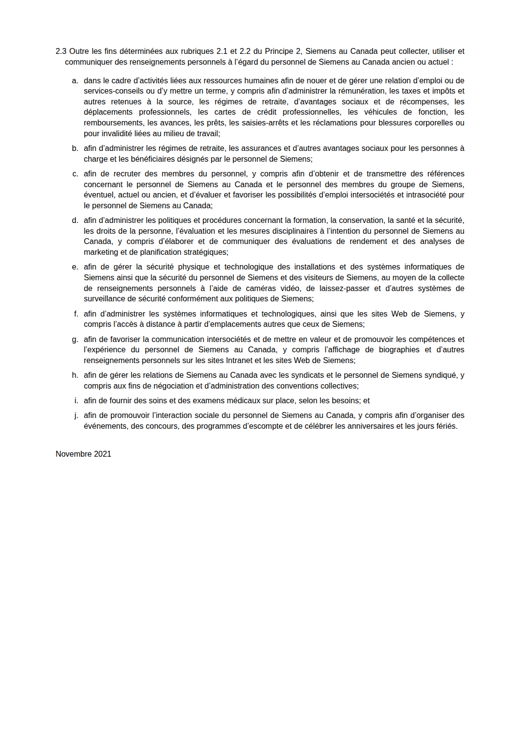2.3 Outre les fins déterminées aux rubriques 2.1 et 2.2 du Principe 2, Siemens au Canada peut collecter, utiliser et communiquer des renseignements personnels à l’égard du personnel de Siemens au Canada ancien ou actuel :
dans le cadre d’activités liées aux ressources humaines afin de nouer et de gérer une relation d’emploi ou de services-conseils ou d’y mettre un terme, y compris afin d’administrer la rémunération, les taxes et impôts et autres retenues à la source, les régimes de retraite, d’avantages sociaux et de récompenses, les déplacements professionnels, les cartes de crédit professionnelles, les véhicules de fonction, les remboursements, les avances, les prêts, les saisies-arrêts et les réclamations pour blessures corporelles ou pour invalidité liées au milieu de travail;
afin d’administrer les régimes de retraite, les assurances et d’autres avantages sociaux pour les personnes à charge et les bénéficiaires désignés par le personnel de Siemens;
afin de recruter des membres du personnel, y compris afin d’obtenir et de transmettre des références concernant le personnel de Siemens au Canada et le personnel des membres du groupe de Siemens, éventuel, actuel ou ancien, et d’évaluer et favoriser les possibilités d’emploi intersociétés et intrasociété pour le personnel de Siemens au Canada;
afin d’administrer les politiques et procédures concernant la formation, la conservation, la santé et la sécurité, les droits de la personne, l’évaluation et les mesures disciplinaires à l’intention du personnel de Siemens au Canada, y compris d’élaborer et de communiquer des évaluations de rendement et des analyses de marketing et de planification stratégiques;
afin de gérer la sécurité physique et technologique des installations et des systèmes informatiques de Siemens ainsi que la sécurité du personnel de Siemens et des visiteurs de Siemens, au moyen de la collecte de renseignements personnels à l’aide de caméras vidéo, de laissez-passer et d’autres systèmes de surveillance de sécurité conformément aux politiques de Siemens;
afin d’administrer les systèmes informatiques et technologiques, ainsi que les sites Web de Siemens, y compris l’accès à distance à partir d’emplacements autres que ceux de Siemens;
afin de favoriser la communication intersociétés et de mettre en valeur et de promouvoir les compétences et l’expérience du personnel de Siemens au Canada, y compris l’affichage de biographies et d’autres renseignements personnels sur les sites Intranet et les sites Web de Siemens;
afin de gérer les relations de Siemens au Canada avec les syndicats et le personnel de Siemens syndiqué, y compris aux fins de négociation et d’administration des conventions collectives;
afin de fournir des soins et des examens médicaux sur place, selon les besoins; et
afin de promouvoir l’interaction sociale du personnel de Siemens au Canada, y compris afin d’organiser des événements, des concours, des programmes d’escompte et de célébrer les anniversaires et les jours fériés.
Novembre 2021